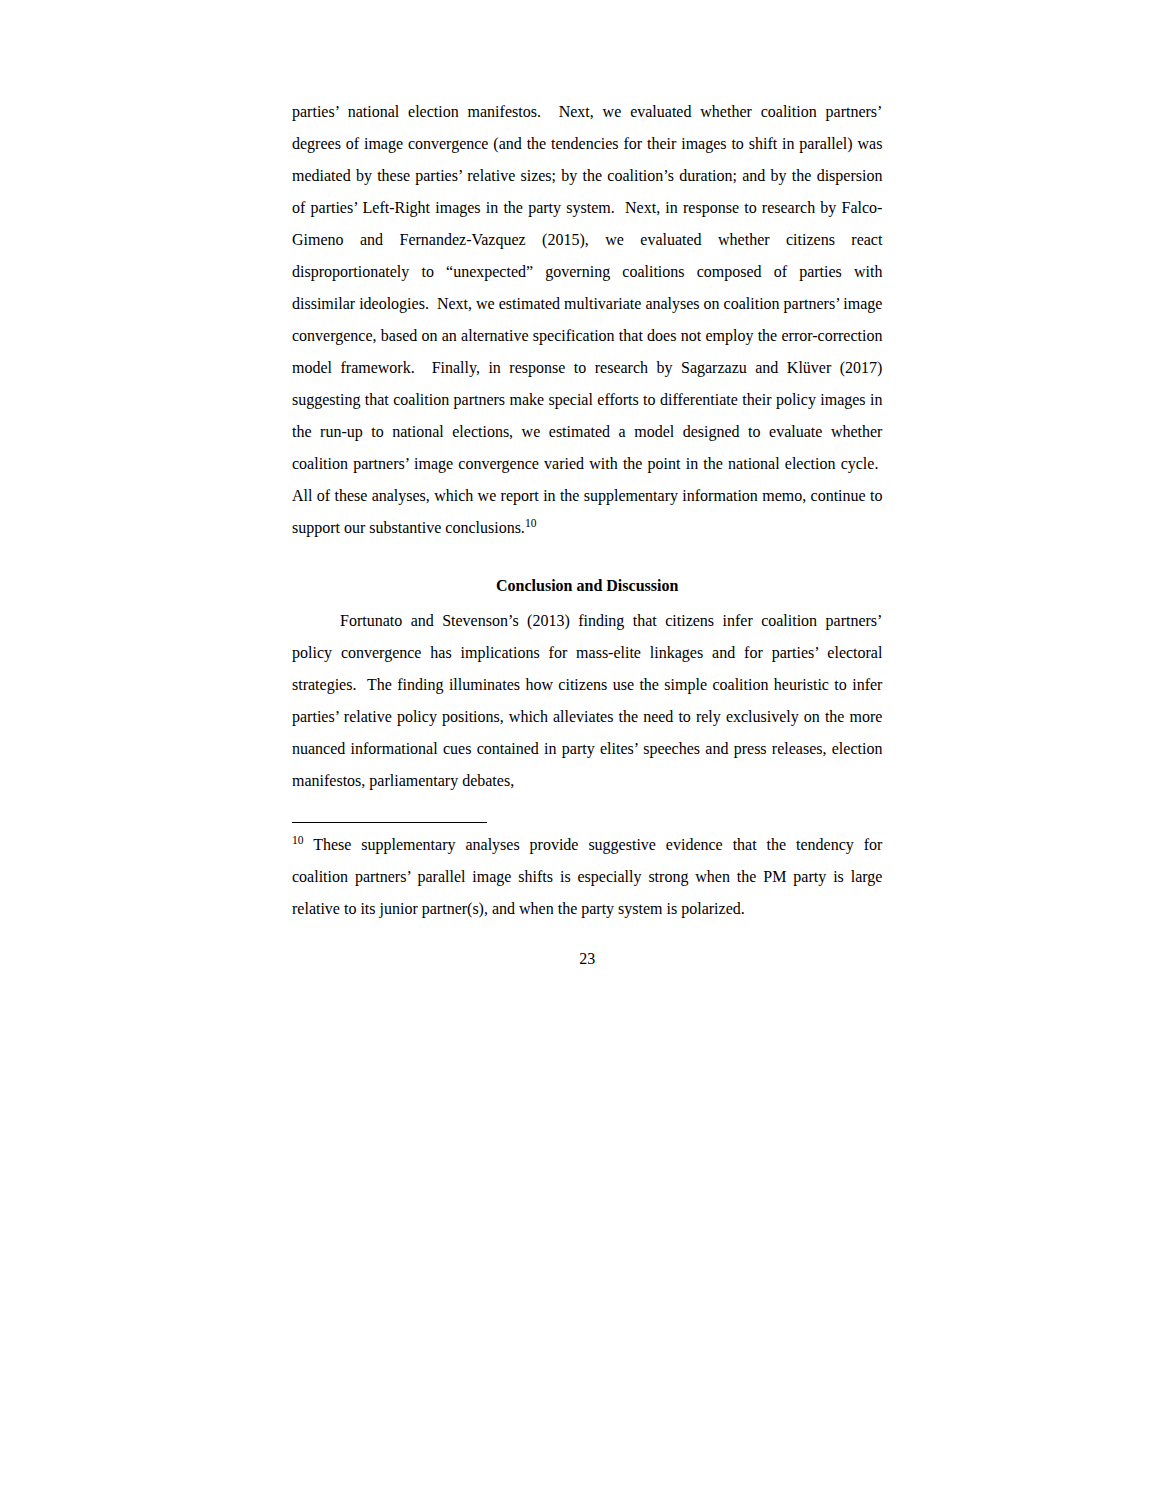parties’ national election manifestos. Next, we evaluated whether coalition partners’ degrees of image convergence (and the tendencies for their images to shift in parallel) was mediated by these parties’ relative sizes; by the coalition’s duration; and by the dispersion of parties’ Left-Right images in the party system. Next, in response to research by Falco-Gimeno and Fernandez-Vazquez (2015), we evaluated whether citizens react disproportionately to “unexpected” governing coalitions composed of parties with dissimilar ideologies. Next, we estimated multivariate analyses on coalition partners’ image convergence, based on an alternative specification that does not employ the error-correction model framework. Finally, in response to research by Sagarzazu and Klüver (2017) suggesting that coalition partners make special efforts to differentiate their policy images in the run-up to national elections, we estimated a model designed to evaluate whether coalition partners’ image convergence varied with the point in the national election cycle. All of these analyses, which we report in the supplementary information memo, continue to support our substantive conclusions.10
Conclusion and Discussion
Fortunato and Stevenson’s (2013) finding that citizens infer coalition partners’ policy convergence has implications for mass-elite linkages and for parties’ electoral strategies. The finding illuminates how citizens use the simple coalition heuristic to infer parties’ relative policy positions, which alleviates the need to rely exclusively on the more nuanced informational cues contained in party elites’ speeches and press releases, election manifestos, parliamentary debates,
10 These supplementary analyses provide suggestive evidence that the tendency for coalition partners’ parallel image shifts is especially strong when the PM party is large relative to its junior partner(s), and when the party system is polarized.
23